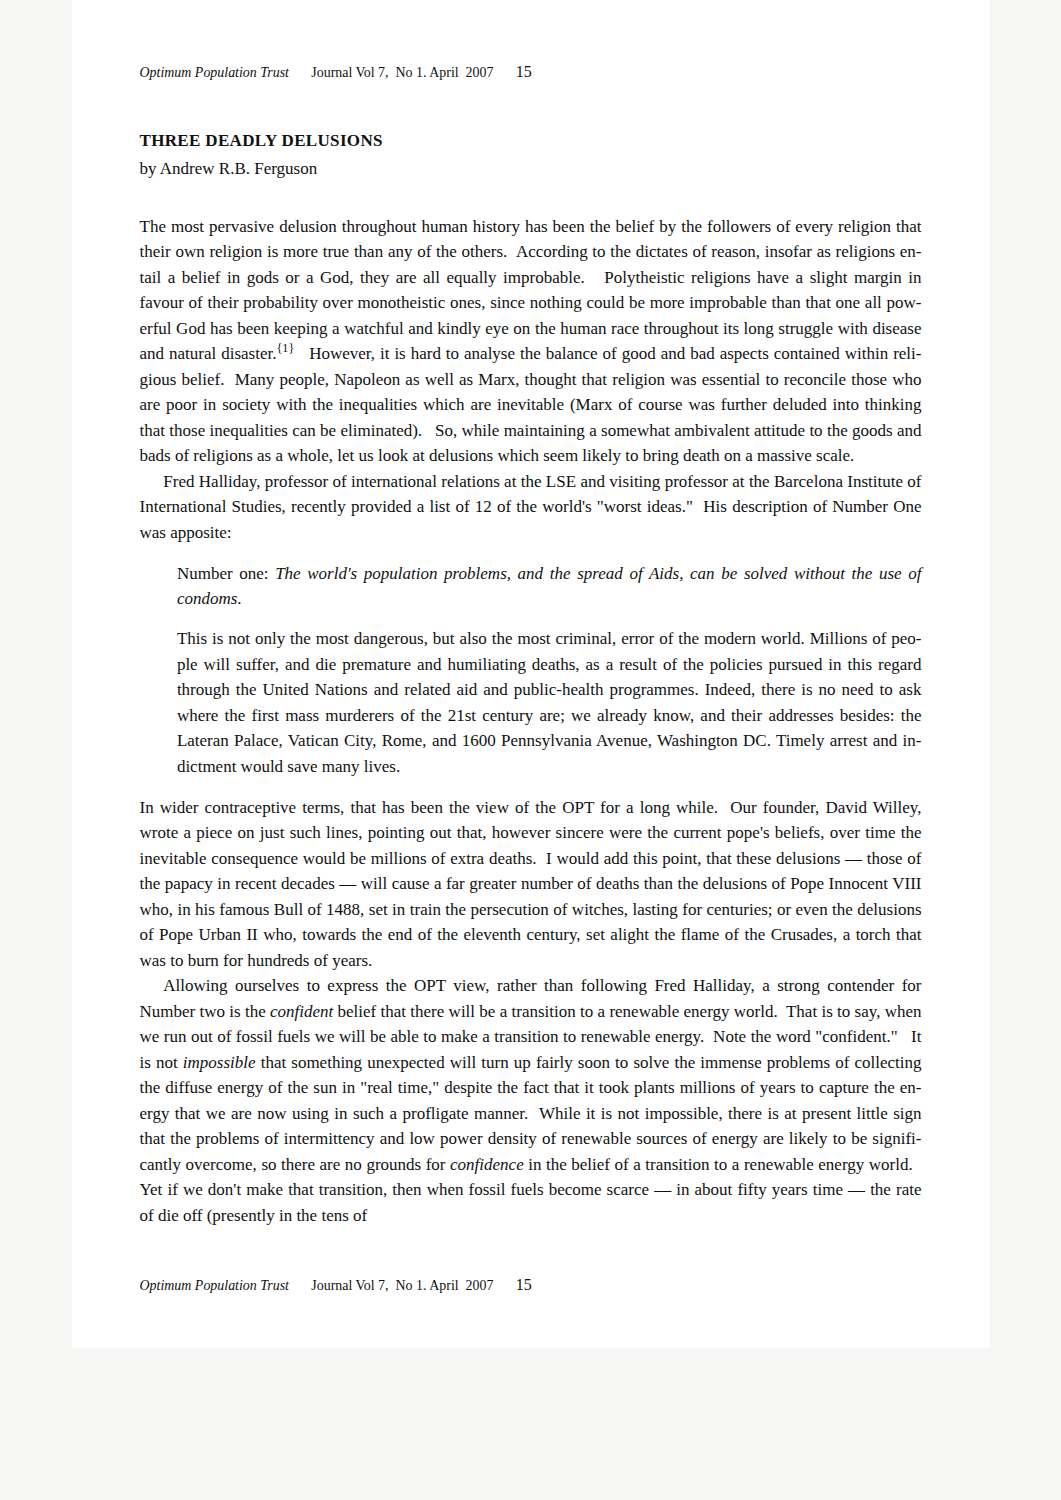Optimum Population Trust Journal Vol 7, No 1. April 2007 15
Three Deadly Delusions
by Andrew R.B. Ferguson
The most pervasive delusion throughout human history has been the belief by the followers of every religion that their own religion is more true than any of the others. According to the dictates of reason, insofar as religions entail a belief in gods or a God, they are all equally improbable. Polytheistic religions have a slight margin in favour of their probability over monotheistic ones, since nothing could be more improbable than that one all powerful God has been keeping a watchful and kindly eye on the human race throughout its long struggle with disease and natural disaster.{1} However, it is hard to analyse the balance of good and bad aspects contained within religious belief. Many people, Napoleon as well as Marx, thought that religion was essential to reconcile those who are poor in society with the inequalities which are inevitable (Marx of course was further deluded into thinking that those inequalities can be eliminated). So, while maintaining a somewhat ambivalent attitude to the goods and bads of religions as a whole, let us look at delusions which seem likely to bring death on a massive scale.
Fred Halliday, professor of international relations at the LSE and visiting professor at the Barcelona Institute of International Studies, recently provided a list of 12 of the world's "worst ideas." His description of Number One was apposite:
Number one: The world's population problems, and the spread of Aids, can be solved without the use of condoms.
This is not only the most dangerous, but also the most criminal, error of the modern world. Millions of people will suffer, and die premature and humiliating deaths, as a result of the policies pursued in this regard through the United Nations and related aid and public-health programmes. Indeed, there is no need to ask where the first mass murderers of the 21st century are; we already know, and their addresses besides: the Lateran Palace, Vatican City, Rome, and 1600 Pennsylvania Avenue, Washington DC. Timely arrest and indictment would save many lives.
In wider contraceptive terms, that has been the view of the OPT for a long while. Our founder, David Willey, wrote a piece on just such lines, pointing out that, however sincere were the current pope's beliefs, over time the inevitable consequence would be millions of extra deaths. I would add this point, that these delusions — those of the papacy in recent decades — will cause a far greater number of deaths than the delusions of Pope Innocent VIII who, in his famous Bull of 1488, set in train the persecution of witches, lasting for centuries; or even the delusions of Pope Urban II who, towards the end of the eleventh century, set alight the flame of the Crusades, a torch that was to burn for hundreds of years.
Allowing ourselves to express the OPT view, rather than following Fred Halliday, a strong contender for Number two is the confident belief that there will be a transition to a renewable energy world. That is to say, when we run out of fossil fuels we will be able to make a transition to renewable energy. Note the word "confident." It is not impossible that something unexpected will turn up fairly soon to solve the immense problems of collecting the diffuse energy of the sun in "real time," despite the fact that it took plants millions of years to capture the energy that we are now using in such a profligate manner. While it is not impossible, there is at present little sign that the problems of intermittency and low power density of renewable sources of energy are likely to be significantly overcome, so there are no grounds for confidence in the belief of a transition to a renewable energy world. Yet if we don't make that transition, then when fossil fuels become scarce — in about fifty years time — the rate of die off (presently in the tens of
Optimum Population Trust Journal Vol 7, No 1. April 2007 15